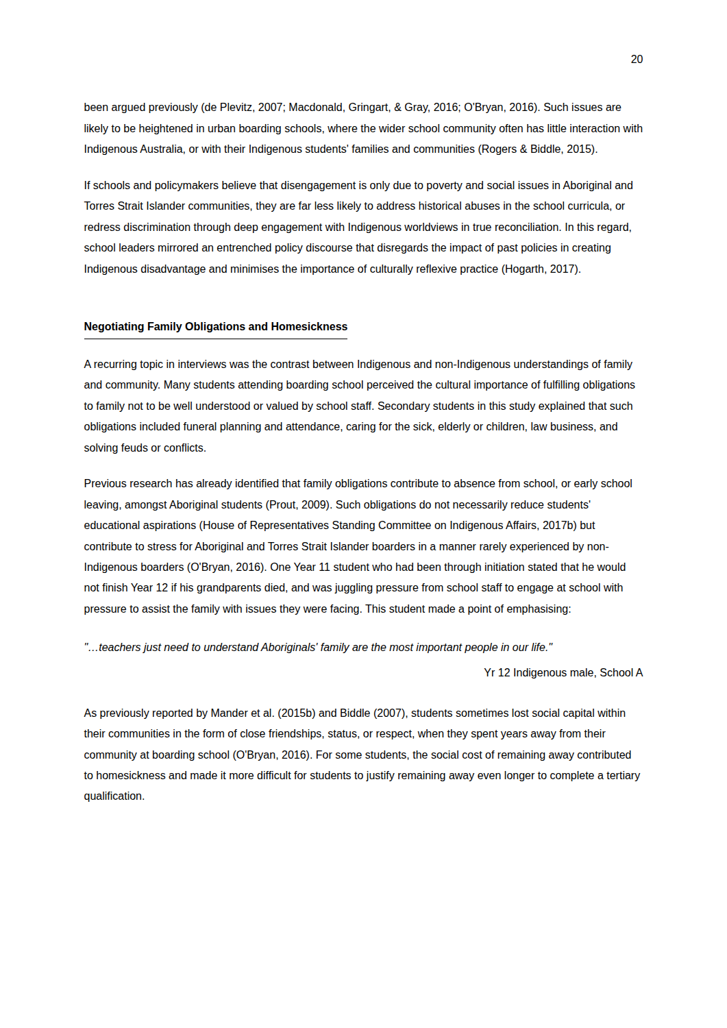20
been argued previously (de Plevitz, 2007; Macdonald, Gringart, & Gray, 2016; O'Bryan, 2016). Such issues are likely to be heightened in urban boarding schools, where the wider school community often has little interaction with Indigenous Australia, or with their Indigenous students' families and communities (Rogers & Biddle, 2015).
If schools and policymakers believe that disengagement is only due to poverty and social issues in Aboriginal and Torres Strait Islander communities, they are far less likely to address historical abuses in the school curricula, or redress discrimination through deep engagement with Indigenous worldviews in true reconciliation. In this regard, school leaders mirrored an entrenched policy discourse that disregards the impact of past policies in creating Indigenous disadvantage and minimises the importance of culturally reflexive practice (Hogarth, 2017).
Negotiating Family Obligations and Homesickness
A recurring topic in interviews was the contrast between Indigenous and non-Indigenous understandings of family and community. Many students attending boarding school perceived the cultural importance of fulfilling obligations to family not to be well understood or valued by school staff. Secondary students in this study explained that such obligations included funeral planning and attendance, caring for the sick, elderly or children, law business, and solving feuds or conflicts.
Previous research has already identified that family obligations contribute to absence from school, or early school leaving, amongst Aboriginal students (Prout, 2009). Such obligations do not necessarily reduce students' educational aspirations (House of Representatives Standing Committee on Indigenous Affairs, 2017b) but contribute to stress for Aboriginal and Torres Strait Islander boarders in a manner rarely experienced by non-Indigenous boarders (O'Bryan, 2016). One Year 11 student who had been through initiation stated that he would not finish Year 12 if his grandparents died, and was juggling pressure from school staff to engage at school with pressure to assist the family with issues they were facing. This student made a point of emphasising:
"…teachers just need to understand Aboriginals' family are the most important people in our life."
Yr 12 Indigenous male, School A
As previously reported by Mander et al. (2015b) and Biddle (2007), students sometimes lost social capital within their communities in the form of close friendships, status, or respect, when they spent years away from their community at boarding school (O'Bryan, 2016). For some students, the social cost of remaining away contributed to homesickness and made it more difficult for students to justify remaining away even longer to complete a tertiary qualification.